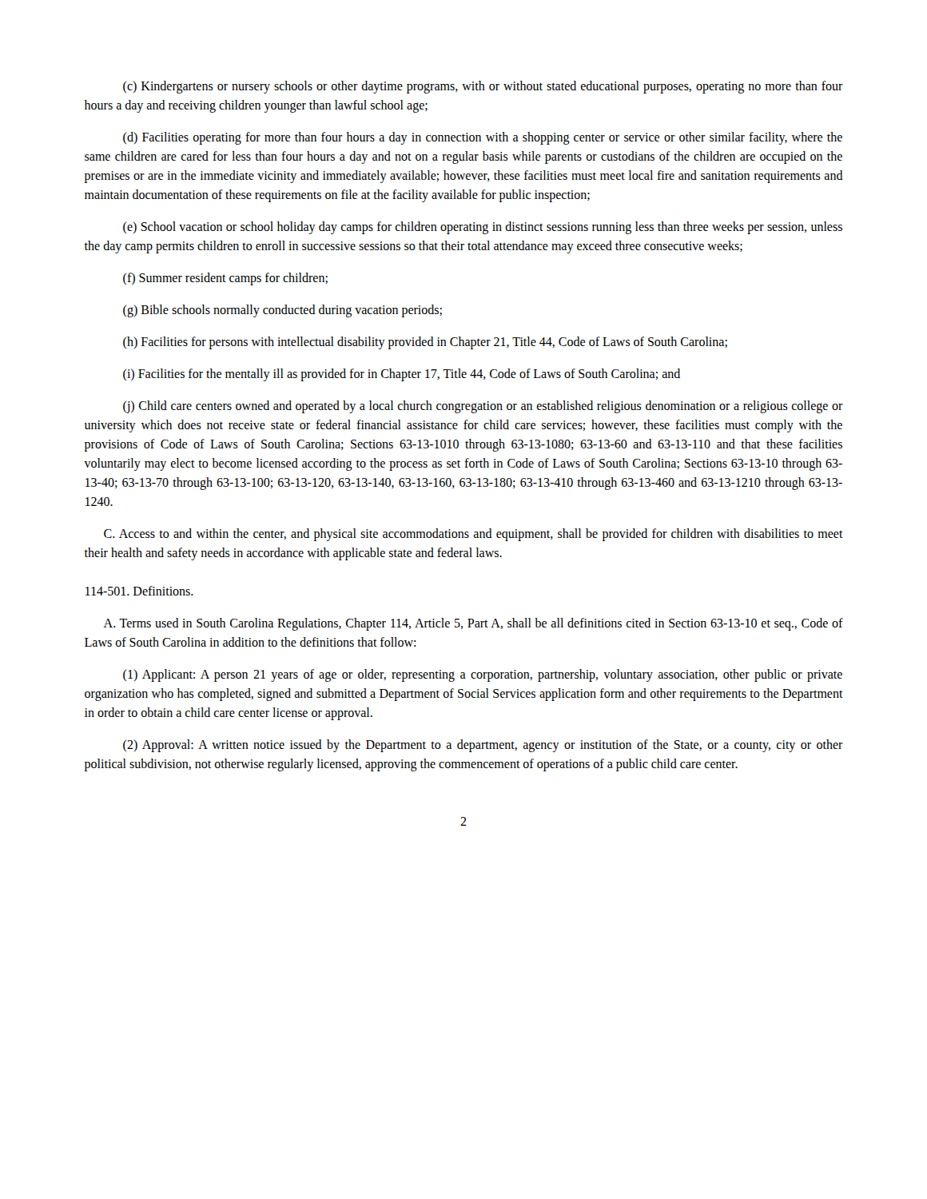(c) Kindergartens or nursery schools or other daytime programs, with or without stated educational purposes, operating no more than four hours a day and receiving children younger than lawful school age;
(d) Facilities operating for more than four hours a day in connection with a shopping center or service or other similar facility, where the same children are cared for less than four hours a day and not on a regular basis while parents or custodians of the children are occupied on the premises or are in the immediate vicinity and immediately available; however, these facilities must meet local fire and sanitation requirements and maintain documentation of these requirements on file at the facility available for public inspection;
(e) School vacation or school holiday day camps for children operating in distinct sessions running less than three weeks per session, unless the day camp permits children to enroll in successive sessions so that their total attendance may exceed three consecutive weeks;
(f) Summer resident camps for children;
(g) Bible schools normally conducted during vacation periods;
(h) Facilities for persons with intellectual disability provided in Chapter 21, Title 44, Code of Laws of South Carolina;
(i) Facilities for the mentally ill as provided for in Chapter 17, Title 44, Code of Laws of South Carolina; and
(j) Child care centers owned and operated by a local church congregation or an established religious denomination or a religious college or university which does not receive state or federal financial assistance for child care services; however, these facilities must comply with the provisions of Code of Laws of South Carolina; Sections 63-13-1010 through 63-13-1080; 63-13-60 and 63-13-110 and that these facilities voluntarily may elect to become licensed according to the process as set forth in Code of Laws of South Carolina; Sections 63-13-10 through 63-13-40; 63-13-70 through 63-13-100; 63-13-120, 63-13-140, 63-13-160, 63-13-180; 63-13-410 through 63-13-460 and 63-13-1210 through 63-13-1240.
C. Access to and within the center, and physical site accommodations and equipment, shall be provided for children with disabilities to meet their health and safety needs in accordance with applicable state and federal laws.
114-501. Definitions.
A. Terms used in South Carolina Regulations, Chapter 114, Article 5, Part A, shall be all definitions cited in Section 63-13-10 et seq., Code of Laws of South Carolina in addition to the definitions that follow:
(1) Applicant: A person 21 years of age or older, representing a corporation, partnership, voluntary association, other public or private organization who has completed, signed and submitted a Department of Social Services application form and other requirements to the Department in order to obtain a child care center license or approval.
(2) Approval: A written notice issued by the Department to a department, agency or institution of the State, or a county, city or other political subdivision, not otherwise regularly licensed, approving the commencement of operations of a public child care center.
2